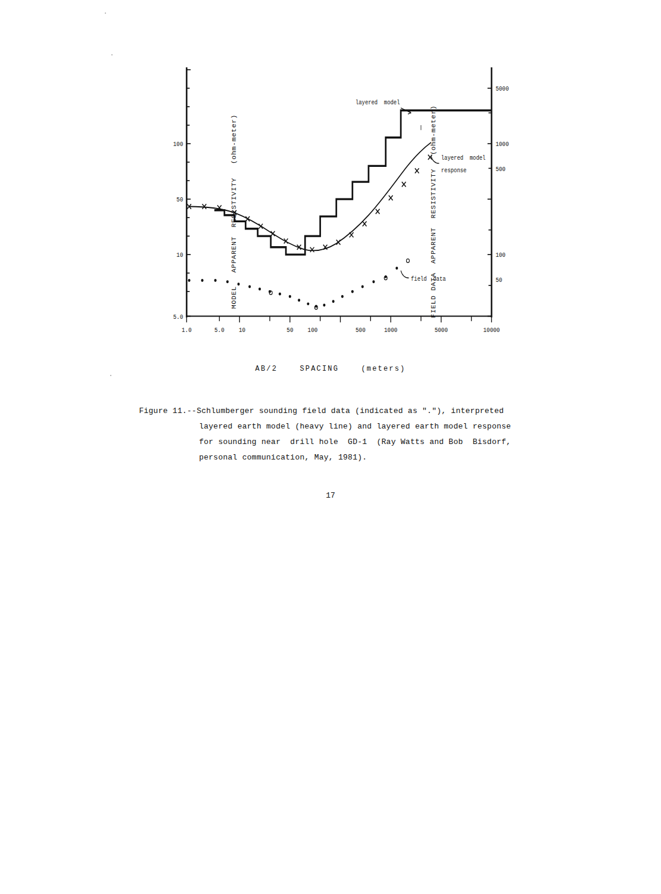MODEL APPARENT RESISTIVITY (ohm-meter)
FIELD DATA APPARENT RESISTIVITY (ohm-meter)
100 50 10 5.0 1.0 5000 1000 500 100 50 1.0 5.0 10 50 100 500 1000 5000 10000 layered model layered model response field data
AB/2 SPACING (meters)
Figure 11.--Schlumberger sounding field data (indicated as "."), interpreted
layered earth model (heavy line) and layered earth model response
for sounding near drill hole GD-1 (Ray Watts and Bob Bisdorf,
personal communication, May, 1981).
17